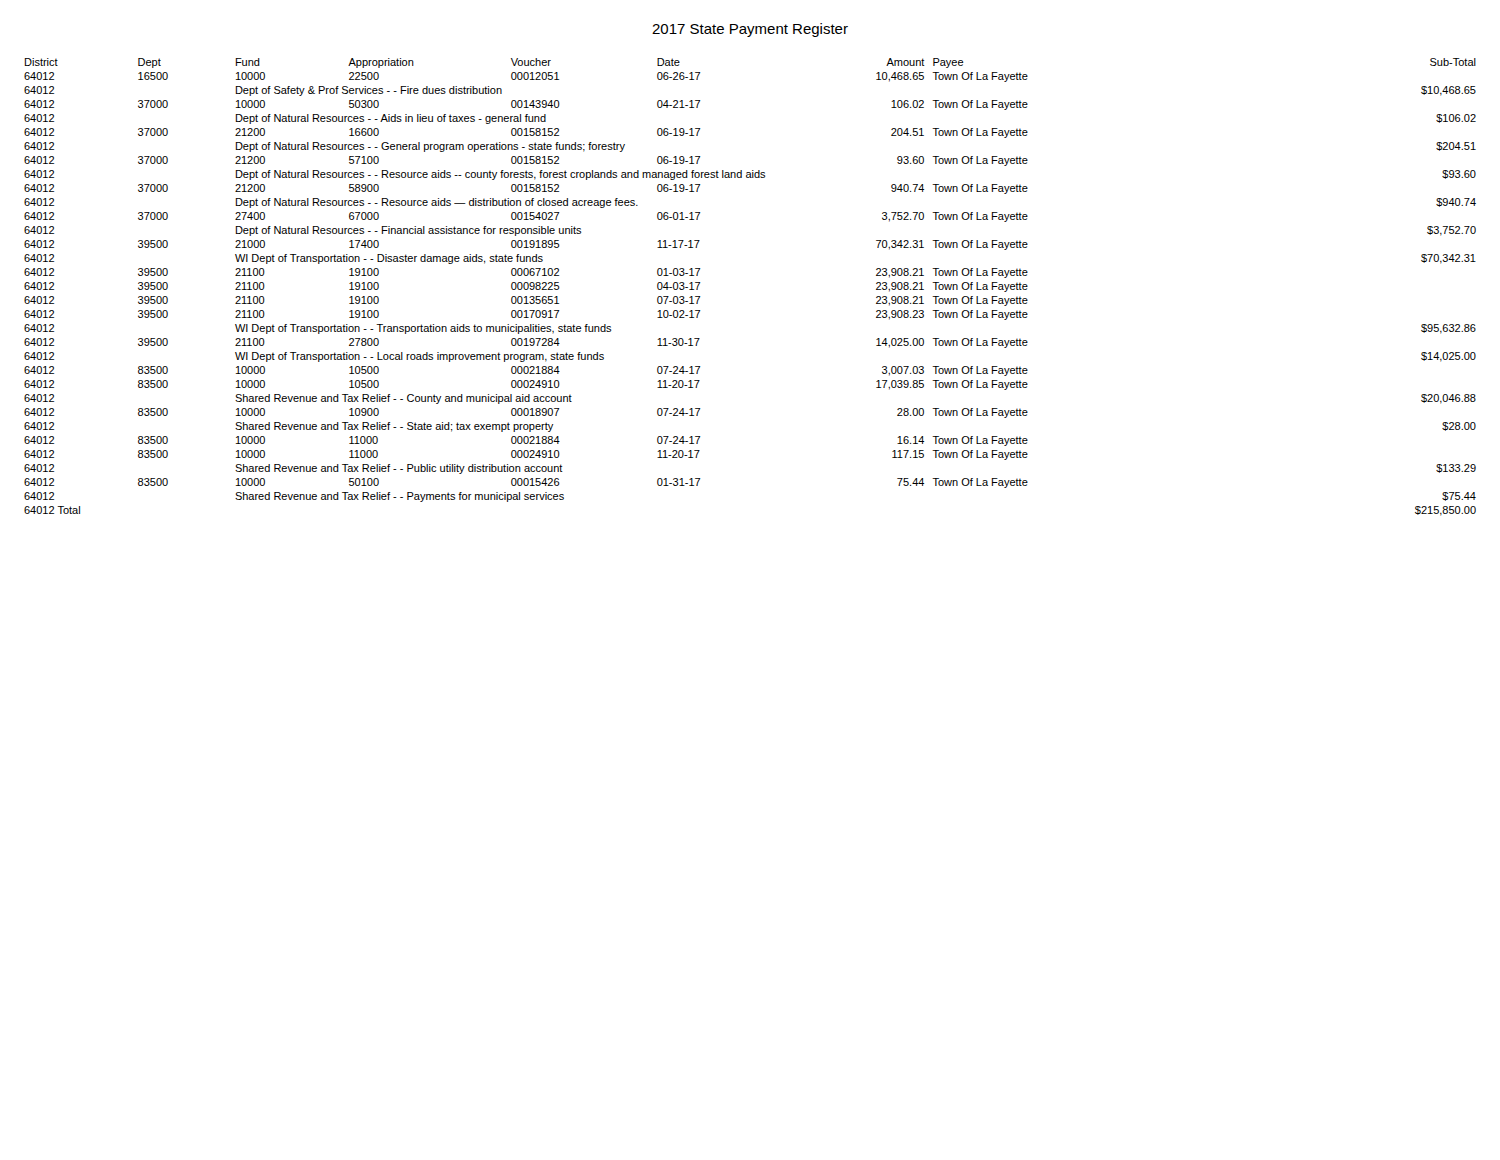2017 State Payment Register
| District | Dept | Fund | Appropriation | Voucher | Date | Amount | Payee | Sub-Total |
| --- | --- | --- | --- | --- | --- | --- | --- | --- |
| 64012 | 16500 | 10000 | 22500 | 00012051 | 06-26-17 | 10,468.65 | Town Of La Fayette | |
| 64012 | | Dept of Safety & Prof Services - - Fire dues distribution | | $10,468.65 |
| 64012 | 37000 | 10000 | 50300 | 00143940 | 04-21-17 | 106.02 | Town Of La Fayette | |
| 64012 | | Dept of Natural Resources - - Aids in lieu of taxes - general fund | | $106.02 |
| 64012 | 37000 | 21200 | 16600 | 00158152 | 06-19-17 | 204.51 | Town Of La Fayette | |
| 64012 | | Dept of Natural Resources - - General program operations - state funds; forestry | | $204.51 |
| 64012 | 37000 | 21200 | 57100 | 00158152 | 06-19-17 | 93.60 | Town Of La Fayette | |
| 64012 | | Dept of Natural Resources - - Resource aids -- county forests, forest croplands and managed forest land aids | | $93.60 |
| 64012 | 37000 | 21200 | 58900 | 00158152 | 06-19-17 | 940.74 | Town Of La Fayette | |
| 64012 | | Dept of Natural Resources - - Resource aids — distribution of closed acreage fees. | | $940.74 |
| 64012 | 37000 | 27400 | 67000 | 00154027 | 06-01-17 | 3,752.70 | Town Of La Fayette | |
| 64012 | | Dept of Natural Resources - - Financial assistance for responsible units | | $3,752.70 |
| 64012 | 39500 | 21000 | 17400 | 00191895 | 11-17-17 | 70,342.31 | Town Of La Fayette | |
| 64012 | | WI Dept of Transportation - - Disaster damage aids, state funds | | $70,342.31 |
| 64012 | 39500 | 21100 | 19100 | 00067102 | 01-03-17 | 23,908.21 | Town Of La Fayette | |
| 64012 | 39500 | 21100 | 19100 | 00098225 | 04-03-17 | 23,908.21 | Town Of La Fayette | |
| 64012 | 39500 | 21100 | 19100 | 00135651 | 07-03-17 | 23,908.21 | Town Of La Fayette | |
| 64012 | 39500 | 21100 | 19100 | 00170917 | 10-02-17 | 23,908.23 | Town Of La Fayette | |
| 64012 | | WI Dept of Transportation - - Transportation aids to municipalities, state funds | | $95,632.86 |
| 64012 | 39500 | 21100 | 27800 | 00197284 | 11-30-17 | 14,025.00 | Town Of La Fayette | |
| 64012 | | WI Dept of Transportation - - Local roads improvement program, state funds | | $14,025.00 |
| 64012 | 83500 | 10000 | 10500 | 00021884 | 07-24-17 | 3,007.03 | Town Of La Fayette | |
| 64012 | 83500 | 10000 | 10500 | 00024910 | 11-20-17 | 17,039.85 | Town Of La Fayette | |
| 64012 | | Shared Revenue and Tax Relief - - County and municipal aid account | | $20,046.88 |
| 64012 | 83500 | 10000 | 10900 | 00018907 | 07-24-17 | 28.00 | Town Of La Fayette | |
| 64012 | | Shared Revenue and Tax Relief - - State aid; tax exempt property | | $28.00 |
| 64012 | 83500 | 10000 | 11000 | 00021884 | 07-24-17 | 16.14 | Town Of La Fayette | |
| 64012 | 83500 | 10000 | 11000 | 00024910 | 11-20-17 | 117.15 | Town Of La Fayette | |
| 64012 | | Shared Revenue and Tax Relief - - Public utility distribution account | | $133.29 |
| 64012 | 83500 | 10000 | 50100 | 00015426 | 01-31-17 | 75.44 | Town Of La Fayette | |
| 64012 | | Shared Revenue and Tax Relief - - Payments for municipal services | | $75.44 |
| 64012 Total | | | | | | | | $215,850.00 |